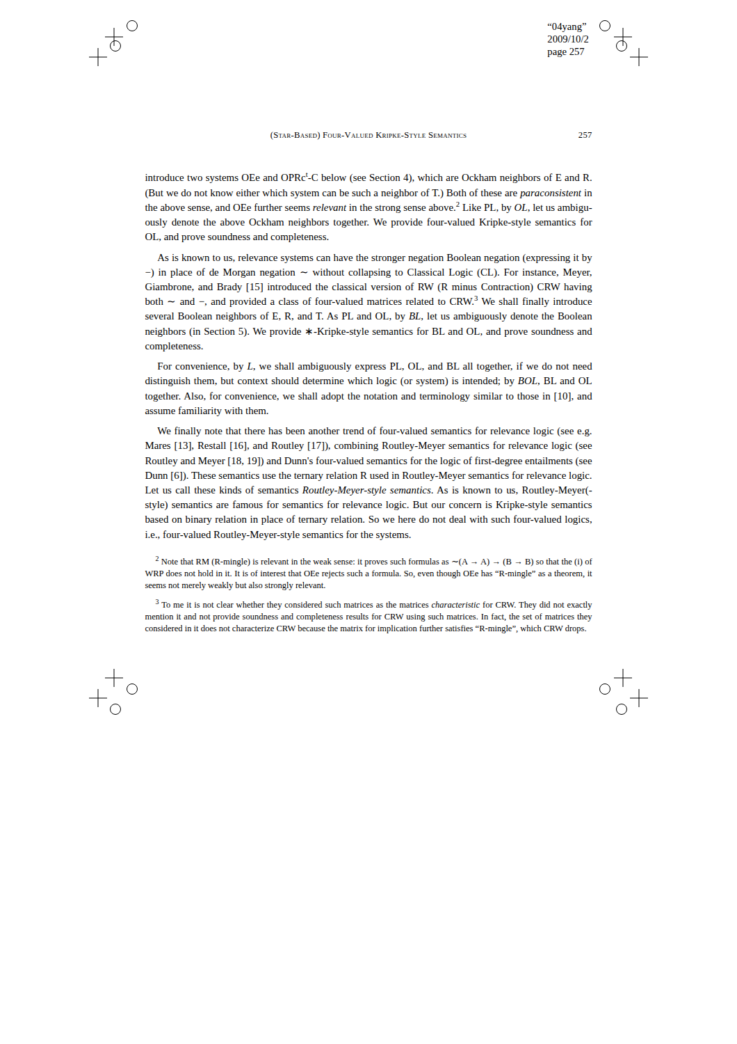“04yang”
2009/10/2
page 257
(Star-Based) Four-Valued Kripke-Style Semantics 257
introduce two systems OEe and OPRct-C below (see Section 4), which are Ockham neighbors of E and R. (But we do not know either which system can be such a neighbor of T.) Both of these are paraconsistent in the above sense, and OEe further seems relevant in the strong sense above.2 Like PL, by OL, let us ambiguously denote the above Ockham neighbors together. We provide four-valued Kripke-style semantics for OL, and prove soundness and completeness.
As is known to us, relevance systems can have the stronger negation Boolean negation (expressing it by −) in place of de Morgan negation ∼ without collapsing to Classical Logic (CL). For instance, Meyer, Giambrone, and Brady [15] introduced the classical version of RW (R minus Contraction) CRW having both ∼ and −, and provided a class of four-valued matrices related to CRW.3 We shall finally introduce several Boolean neighbors of E, R, and T. As PL and OL, by BL, let us ambiguously denote the Boolean neighbors (in Section 5). We provide ∗-Kripke-style semantics for BL and OL, and prove soundness and completeness.
For convenience, by L, we shall ambiguously express PL, OL, and BL all together, if we do not need distinguish them, but context should determine which logic (or system) is intended; by BOL, BL and OL together. Also, for convenience, we shall adopt the notation and terminology similar to those in [10], and assume familiarity with them.
We finally note that there has been another trend of four-valued semantics for relevance logic (see e.g. Mares [13], Restall [16], and Routley [17]), combining Routley-Meyer semantics for relevance logic (see Routley and Meyer [18, 19]) and Dunn's four-valued semantics for the logic of first-degree entailments (see Dunn [6]). These semantics use the ternary relation R used in Routley-Meyer semantics for relevance logic. Let us call these kinds of semantics Routley-Meyer-style semantics. As is known to us, Routley-Meyer(-style) semantics are famous for semantics for relevance logic. But our concern is Kripke-style semantics based on binary relation in place of ternary relation. So we here do not deal with such four-valued logics, i.e., four-valued Routley-Meyer-style semantics for the systems.
2 Note that RM (R-mingle) is relevant in the weak sense: it proves such formulas as ∼(A → A) → (B → B) so that the (i) of WRP does not hold in it. It is of interest that OEe rejects such a formula. So, even though OEe has “R-mingle” as a theorem, it seems not merely weakly but also strongly relevant.
3 To me it is not clear whether they considered such matrices as the matrices characteristic for CRW. They did not exactly mention it and not provide soundness and completeness results for CRW using such matrices. In fact, the set of matrices they considered in it does not characterize CRW because the matrix for implication further satisfies “R-mingle”, which CRW drops.